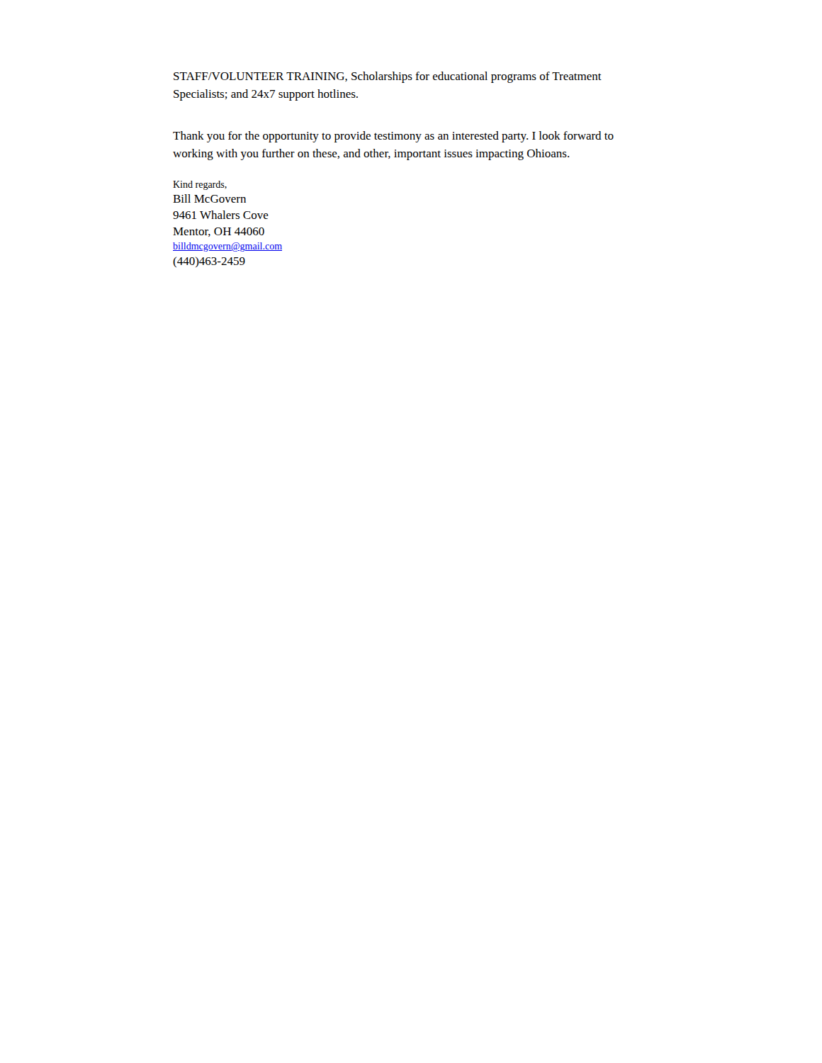STAFF/VOLUNTEER TRAINING, Scholarships for educational programs of Treatment Specialists; and 24x7 support hotlines.
Thank you for the opportunity to provide testimony as an interested party. I look forward to working with you further on these, and other, important issues impacting Ohioans.
Kind regards,
Bill McGovern
9461 Whalers Cove
Mentor, OH 44060
billdmcgovern@gmail.com
(440)463-2459